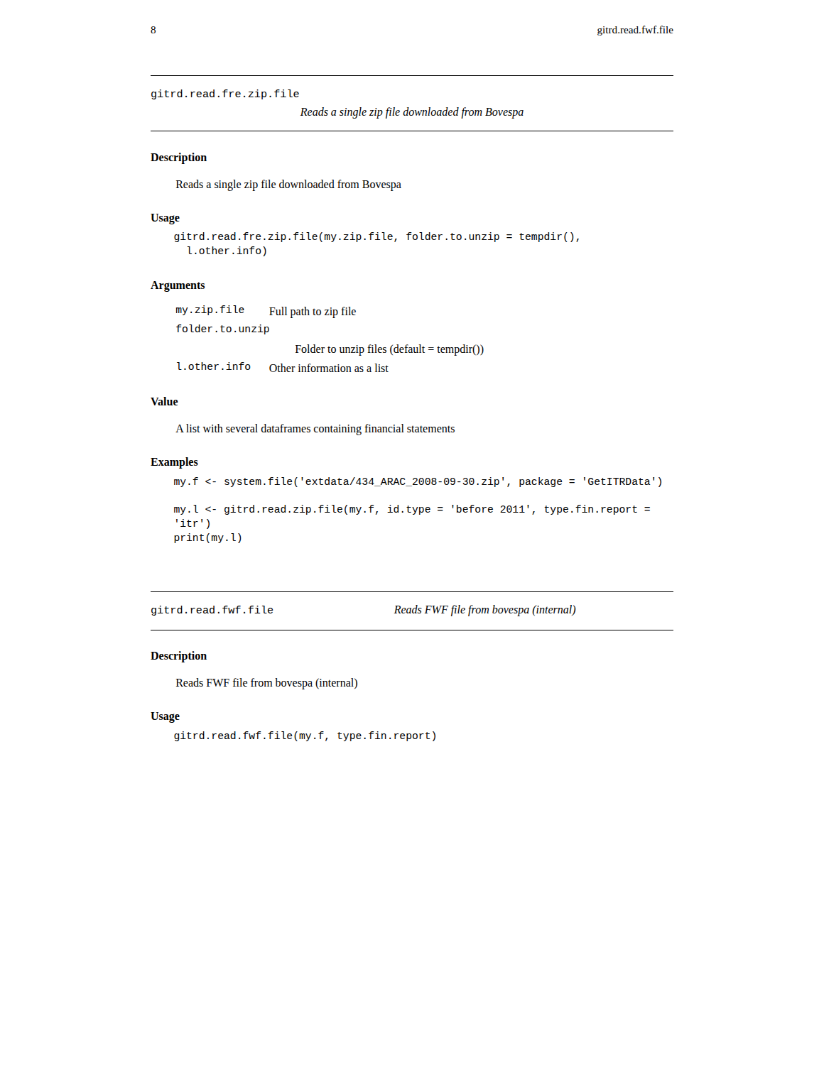8 gitrd.read.fwf.file
gitrd.read.fre.zip.file Reads a single zip file downloaded from Bovespa
Description
Reads a single zip file downloaded from Bovespa
Usage
gitrd.read.fre.zip.file(my.zip.file, folder.to.unzip = tempdir(),
  l.other.info)
Arguments
my.zip.file
Full path to zip file
folder.to.unzip
Folder to unzip files (default = tempdir())
l.other.info
Other information as a list
Value
A list with several dataframes containing financial statements
Examples
my.f <- system.file('extdata/434_ARAC_2008-09-30.zip', package = 'GetITRData')

my.l <- gitrd.read.zip.file(my.f, id.type = 'before 2011', type.fin.report = 'itr')
print(my.l)
gitrd.read.fwf.file Reads FWF file from bovespa (internal)
Description
Reads FWF file from bovespa (internal)
Usage
gitrd.read.fwf.file(my.f, type.fin.report)